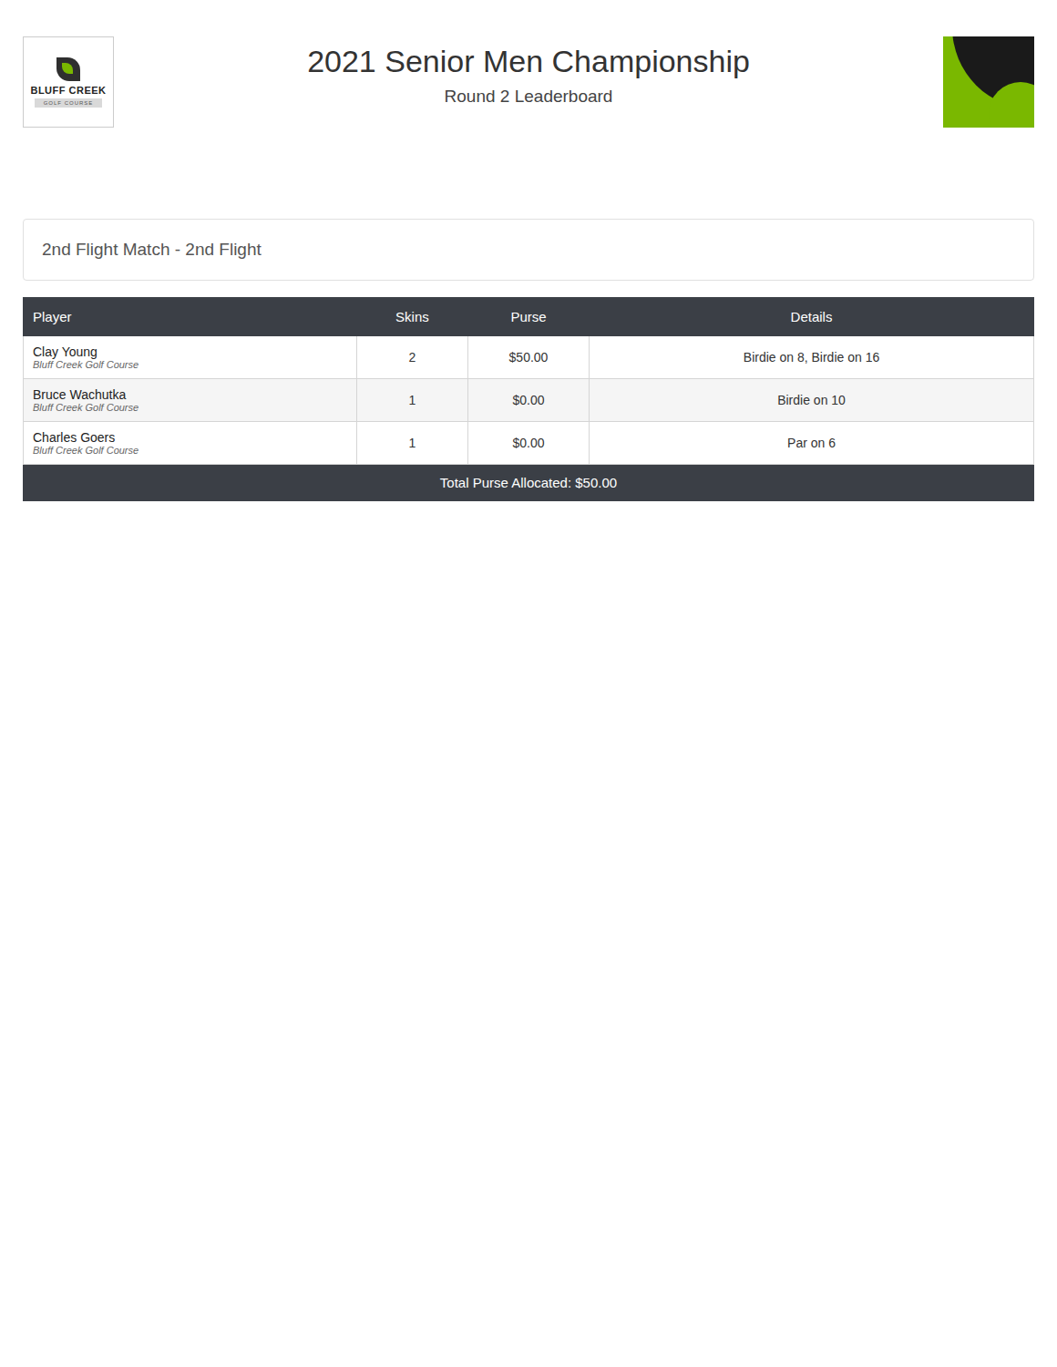BLUFF CREEK
Golf Course
2021 Senior Men Championship
Round 2 Leaderboard
2nd Flight Match - 2nd Flight
| Player | Skins | Purse | Details |
| --- | --- | --- | --- |
| Clay Young Bluff Creek Golf Course | 2 | $50.00 | Birdie on 8, Birdie on 16 |
| Bruce Wachutka Bluff Creek Golf Course | 1 | $0.00 | Birdie on 10 |
| Charles Goers Bluff Creek Golf Course | 1 | $0.00 | Par on 6 |
| Total Purse Allocated: $50.00 |